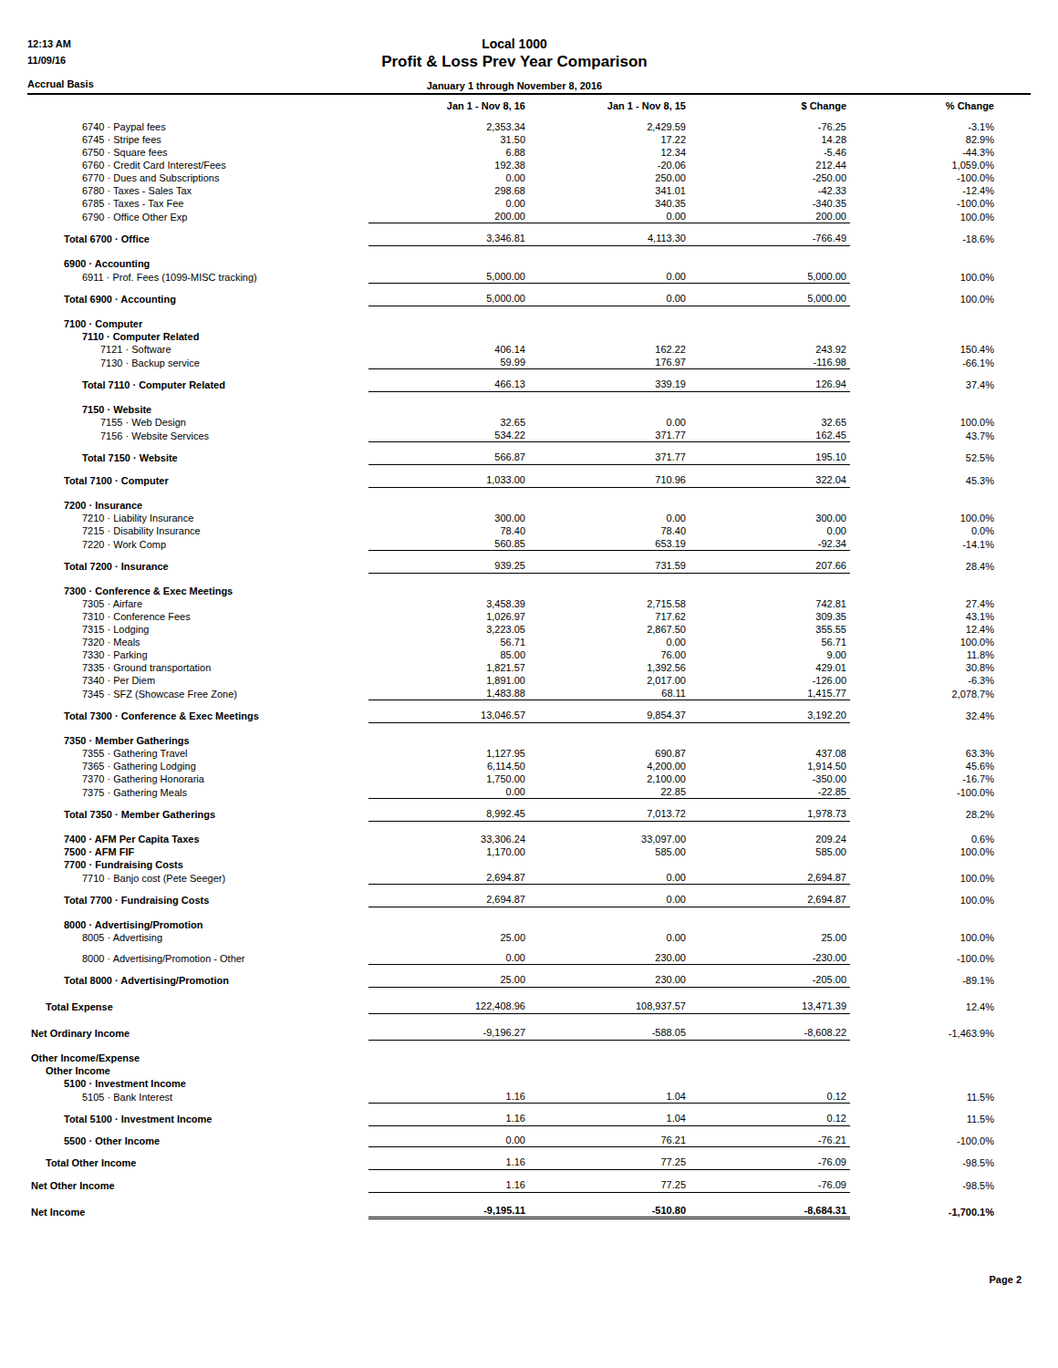12:13 AM
11/09/16
Local 1000
Profit & Loss Prev Year Comparison
January 1 through November 8, 2016
Accrual Basis
| | Jan 1 - Nov 8, 16 | Jan 1 - Nov 8, 15 | $ Change | % Change |
| --- | --- | --- | --- | --- |
| 6740 · Paypal fees | 2,353.34 | 2,429.59 | -76.25 | -3.1% |
| 6745 · Stripe fees | 31.50 | 17.22 | 14.28 | 82.9% |
| 6750 · Square fees | 6.88 | 12.34 | -5.46 | -44.3% |
| 6760 · Credit Card Interest/Fees | 192.38 | -20.06 | 212.44 | 1,059.0% |
| 6770 · Dues and Subscriptions | 0.00 | 250.00 | -250.00 | -100.0% |
| 6780 · Taxes - Sales Tax | 298.68 | 341.01 | -42.33 | -12.4% |
| 6785 · Taxes - Tax Fee | 0.00 | 340.35 | -340.35 | -100.0% |
| 6790 · Office Other Exp | 200.00 | 0.00 | 200.00 | 100.0% |
| Total 6700 · Office | 3,346.81 | 4,113.30 | -766.49 | -18.6% |
| 6900 · Accounting | | | | |
| 6911 · Prof. Fees (1099-MISC tracking) | 5,000.00 | 0.00 | 5,000.00 | 100.0% |
| Total 6900 · Accounting | 5,000.00 | 0.00 | 5,000.00 | 100.0% |
| 7100 · Computer | | | | |
| 7110 · Computer Related | | | | |
| 7121 · Software | 406.14 | 162.22 | 243.92 | 150.4% |
| 7130 · Backup service | 59.99 | 176.97 | -116.98 | -66.1% |
| Total 7110 · Computer Related | 466.13 | 339.19 | 126.94 | 37.4% |
| 7150 · Website | | | | |
| 7155 · Web Design | 32.65 | 0.00 | 32.65 | 100.0% |
| 7156 · Website Services | 534.22 | 371.77 | 162.45 | 43.7% |
| Total 7150 · Website | 566.87 | 371.77 | 195.10 | 52.5% |
| Total 7100 · Computer | 1,033.00 | 710.96 | 322.04 | 45.3% |
| 7200 · Insurance | | | | |
| 7210 · Liability Insurance | 300.00 | 0.00 | 300.00 | 100.0% |
| 7215 · Disability Insurance | 78.40 | 78.40 | 0.00 | 0.0% |
| 7220 · Work Comp | 560.85 | 653.19 | -92.34 | -14.1% |
| Total 7200 · Insurance | 939.25 | 731.59 | 207.66 | 28.4% |
| 7300 · Conference & Exec Meetings | | | | |
| 7305 · Airfare | 3,458.39 | 2,715.58 | 742.81 | 27.4% |
| 7310 · Conference Fees | 1,026.97 | 717.62 | 309.35 | 43.1% |
| 7315 · Lodging | 3,223.05 | 2,867.50 | 355.55 | 12.4% |
| 7320 · Meals | 56.71 | 0.00 | 56.71 | 100.0% |
| 7330 · Parking | 85.00 | 76.00 | 9.00 | 11.8% |
| 7335 · Ground transportation | 1,821.57 | 1,392.56 | 429.01 | 30.8% |
| 7340 · Per Diem | 1,891.00 | 2,017.00 | -126.00 | -6.3% |
| 7345 · SFZ (Showcase Free Zone) | 1,483.88 | 68.11 | 1,415.77 | 2,078.7% |
| Total 7300 · Conference & Exec Meetings | 13,046.57 | 9,854.37 | 3,192.20 | 32.4% |
| 7350 · Member Gatherings | | | | |
| 7355 · Gathering Travel | 1,127.95 | 690.87 | 437.08 | 63.3% |
| 7365 · Gathering Lodging | 6,114.50 | 4,200.00 | 1,914.50 | 45.6% |
| 7370 · Gathering Honoraria | 1,750.00 | 2,100.00 | -350.00 | -16.7% |
| 7375 · Gathering Meals | 0.00 | 22.85 | -22.85 | -100.0% |
| Total 7350 · Member Gatherings | 8,992.45 | 7,013.72 | 1,978.73 | 28.2% |
| 7400 · AFM Per Capita Taxes | 33,306.24 | 33,097.00 | 209.24 | 0.6% |
| 7500 · AFM FIF | 1,170.00 | 585.00 | 585.00 | 100.0% |
| 7700 · Fundraising Costs | | | | |
| 7710 · Banjo cost (Pete Seeger) | 2,694.87 | 0.00 | 2,694.87 | 100.0% |
| Total 7700 · Fundraising Costs | 2,694.87 | 0.00 | 2,694.87 | 100.0% |
| 8000 · Advertising/Promotion | | | | |
| 8005 · Advertising | 25.00 | 0.00 | 25.00 | 100.0% |
| 8000 · Advertising/Promotion - Other | 0.00 | 230.00 | -230.00 | -100.0% |
| Total 8000 · Advertising/Promotion | 25.00 | 230.00 | -205.00 | -89.1% |
| Total Expense | 122,408.96 | 108,937.57 | 13,471.39 | 12.4% |
| Net Ordinary Income | -9,196.27 | -588.05 | -8,608.22 | -1,463.9% |
| Other Income/Expense | | | | |
| Other Income | | | | |
| 5100 · Investment Income | | | | |
| 5105 · Bank Interest | 1.16 | 1.04 | 0.12 | 11.5% |
| Total 5100 · Investment Income | 1.16 | 1.04 | 0.12 | 11.5% |
| 5500 · Other Income | 0.00 | 76.21 | -76.21 | -100.0% |
| Total Other Income | 1.16 | 77.25 | -76.09 | -98.5% |
| Net Other Income | 1.16 | 77.25 | -76.09 | -98.5% |
| Net Income | -9,195.11 | -510.80 | -8,684.31 | -1,700.1% |
Page 2